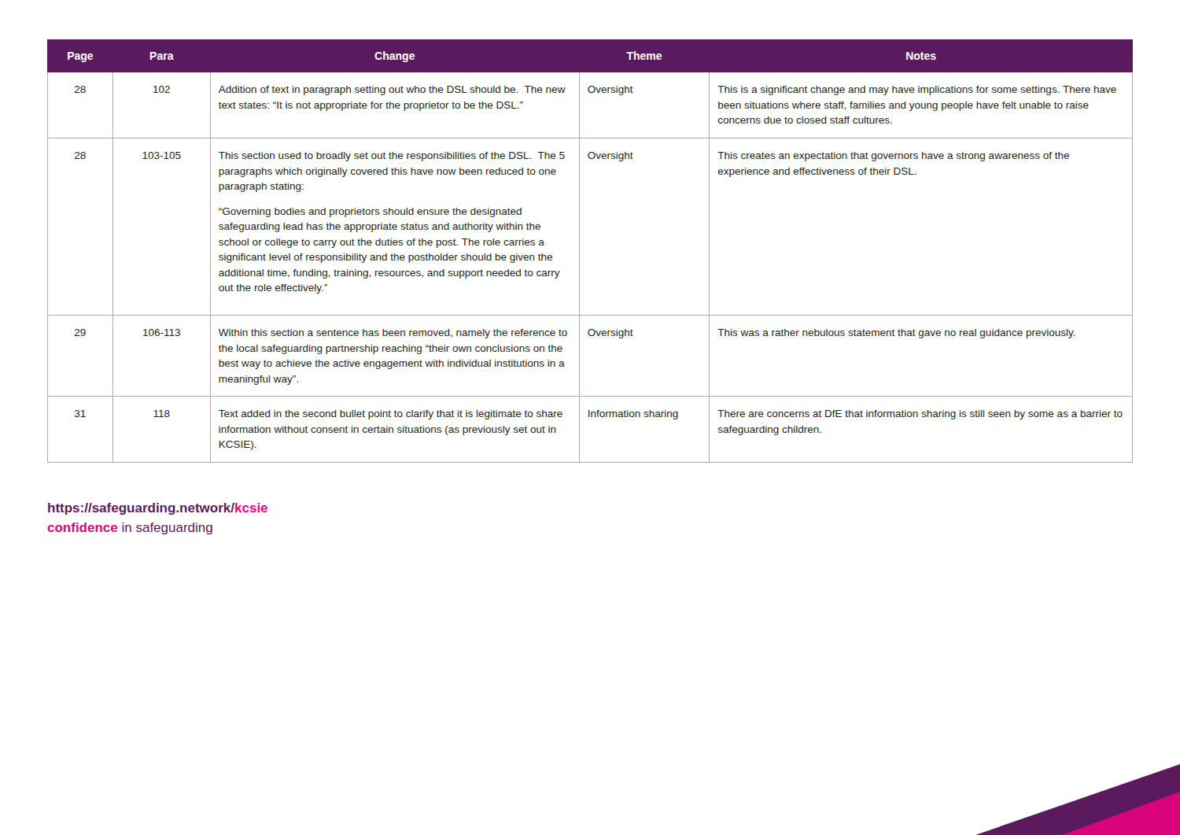| Page | Para | Change | Theme | Notes |
| --- | --- | --- | --- | --- |
| 28 | 102 | Addition of text in paragraph setting out who the DSL should be. The new text states: “It is not appropriate for the proprietor to be the DSL.” | Oversight | This is a significant change and may have implications for some settings. There have been situations where staff, families and young people have felt unable to raise concerns due to closed staff cultures. |
| 28 | 103-105 | This section used to broadly set out the responsibilities of the DSL. The 5 paragraphs which originally covered this have now been reduced to one paragraph stating: “Governing bodies and proprietors should ensure the designated safeguarding lead has the appropriate status and authority within the school or college to carry out the duties of the post. The role carries a significant level of responsibility and the postholder should be given the additional time, funding, training, resources, and support needed to carry out the role effectively.” | Oversight | This creates an expectation that governors have a strong awareness of the experience and effectiveness of their DSL. |
| 29 | 106-113 | Within this section a sentence has been removed, namely the reference to the local safeguarding partnership reaching “their own conclusions on the best way to achieve the active engagement with individual institutions in a meaningful way”. | Oversight | This was a rather nebulous statement that gave no real guidance previously. |
| 31 | 118 | Text added in the second bullet point to clarify that it is legitimate to share information without consent in certain situations (as previously set out in KCSIE). | Information sharing | There are concerns at DfE that information sharing is still seen by some as a barrier to safeguarding children. |
https://safeguarding.network/kcsie
confidence in safeguarding